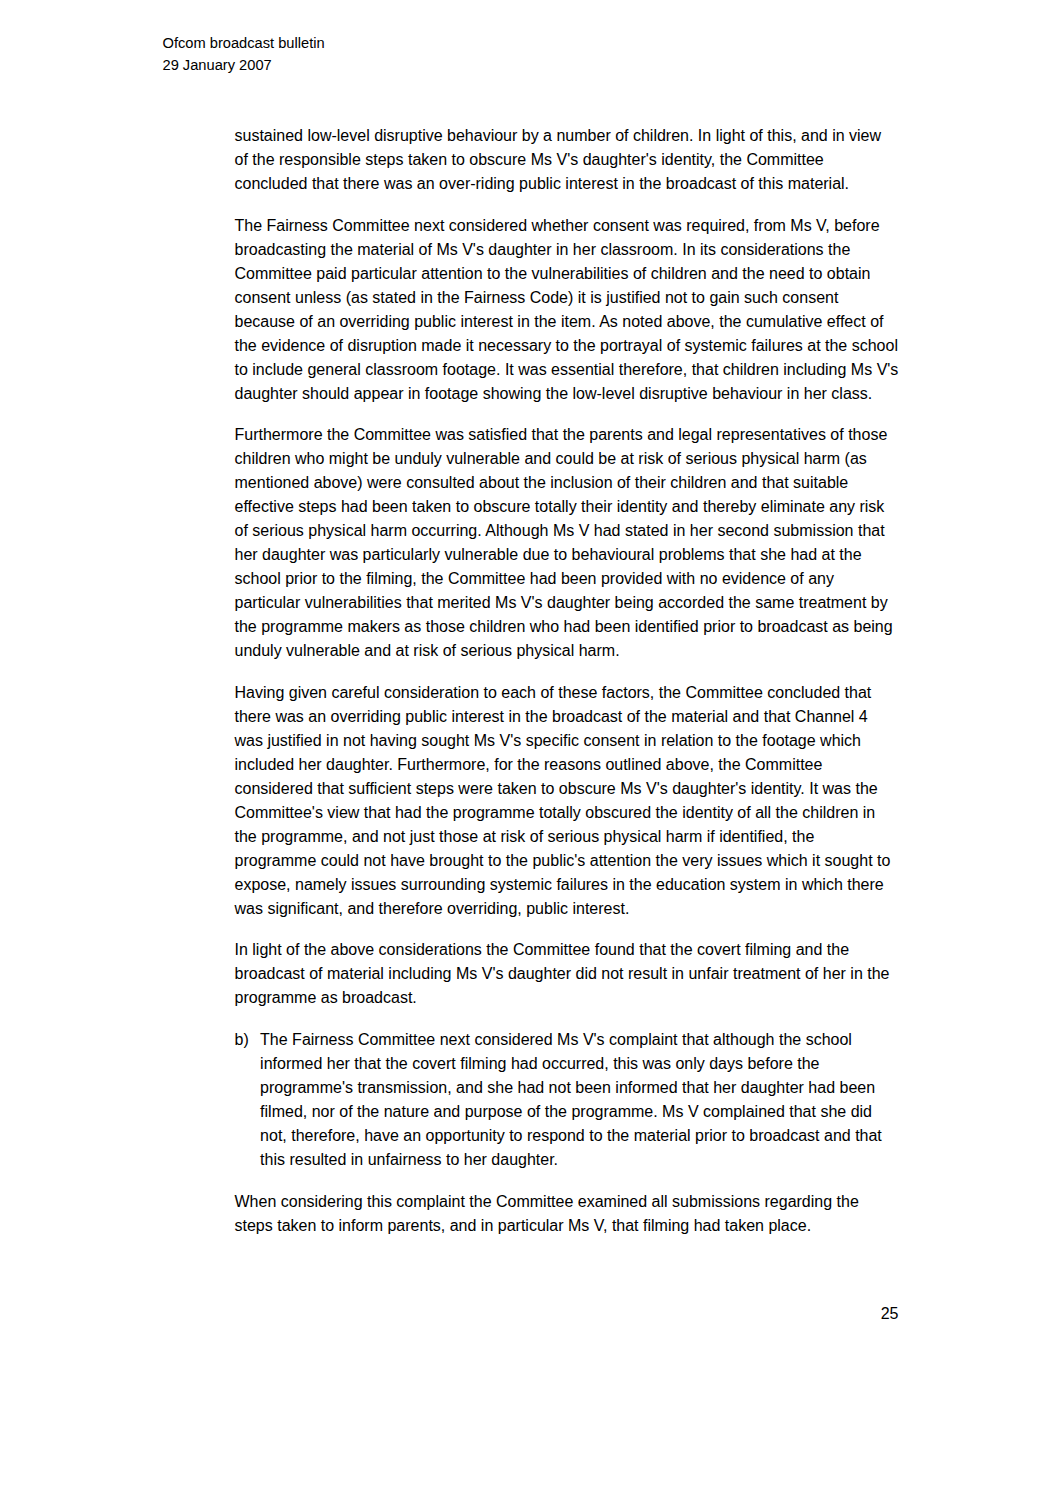Ofcom broadcast bulletin
29 January 2007
sustained low-level disruptive behaviour by a number of children. In light of this, and in view of the responsible steps taken to obscure Ms V's daughter's identity, the Committee concluded that there was an over-riding public interest in the broadcast of this material.
The Fairness Committee next considered whether consent was required, from Ms V, before broadcasting the material of Ms V's daughter in her classroom. In its considerations the Committee paid particular attention to the vulnerabilities of children and the need to obtain consent unless (as stated in the Fairness Code) it is justified not to gain such consent because of an overriding public interest in the item. As noted above, the cumulative effect of the evidence of disruption made it necessary to the portrayal of systemic failures at the school to include general classroom footage. It was essential therefore, that children including Ms V's daughter should appear in footage showing the low-level disruptive behaviour in her class.
Furthermore the Committee was satisfied that the parents and legal representatives of those children who might be unduly vulnerable and could be at risk of serious physical harm (as mentioned above) were consulted about the inclusion of their children and that suitable effective steps had been taken to obscure totally their identity and thereby eliminate any risk of serious physical harm occurring. Although Ms V had stated in her second submission that her daughter was particularly vulnerable due to behavioural problems that she had at the school prior to the filming, the Committee had been provided with no evidence of any particular vulnerabilities that merited Ms V's daughter being accorded the same treatment by the programme makers as those children who had been identified prior to broadcast as being unduly vulnerable and at risk of serious physical harm.
Having given careful consideration to each of these factors, the Committee concluded that there was an overriding public interest in the broadcast of the material and that Channel 4 was justified in not having sought Ms V's specific consent in relation to the footage which included her daughter. Furthermore, for the reasons outlined above, the Committee considered that sufficient steps were taken to obscure Ms V's daughter's identity. It was the Committee's view that had the programme totally obscured the identity of all the children in the programme, and not just those at risk of serious physical harm if identified, the programme could not have brought to the public's attention the very issues which it sought to expose, namely issues surrounding systemic failures in the education system in which there was significant, and therefore overriding, public interest.
In light of the above considerations the Committee found that the covert filming and the broadcast of material including Ms V's daughter did not result in unfair treatment of her in the programme as broadcast.
b)
The Fairness Committee next considered Ms V's complaint that although the school informed her that the covert filming had occurred, this was only days before the programme's transmission, and she had not been informed that her daughter had been filmed, nor of the nature and purpose of the programme. Ms V complained that she did not, therefore, have an opportunity to respond to the material prior to broadcast and that this resulted in unfairness to her daughter.
When considering this complaint the Committee examined all submissions regarding the steps taken to inform parents, and in particular Ms V, that filming had taken place.
25